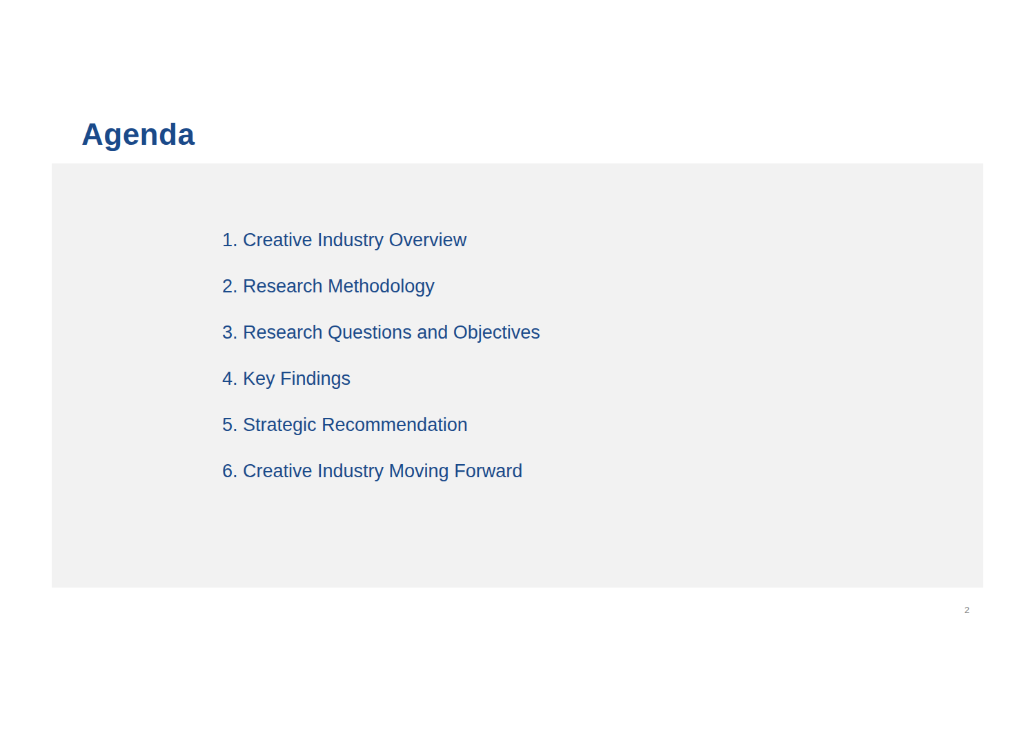Agenda
1. Creative Industry Overview
2. Research Methodology
3. Research Questions and Objectives
4. Key Findings
5. Strategic Recommendation
6. Creative Industry Moving Forward
2